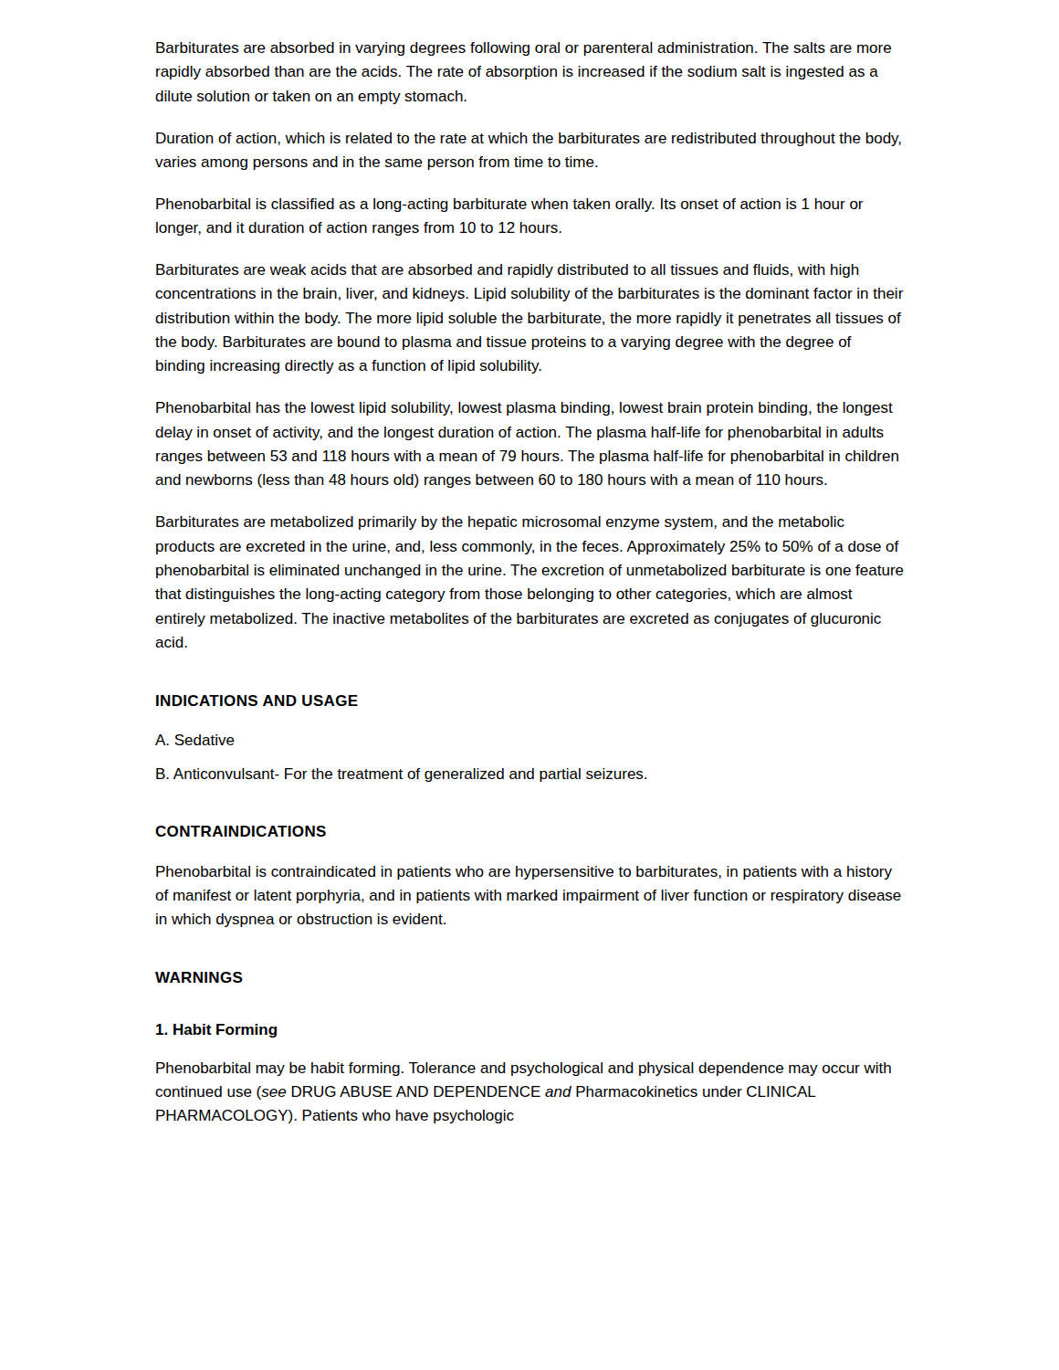Barbiturates are absorbed in varying degrees following oral or parenteral administration. The salts are more rapidly absorbed than are the acids. The rate of absorption is increased if the sodium salt is ingested as a dilute solution or taken on an empty stomach.
Duration of action, which is related to the rate at which the barbiturates are redistributed throughout the body, varies among persons and in the same person from time to time.
Phenobarbital is classified as a long-acting barbiturate when taken orally. Its onset of action is 1 hour or longer, and it duration of action ranges from 10 to 12 hours.
Barbiturates are weak acids that are absorbed and rapidly distributed to all tissues and fluids, with high concentrations in the brain, liver, and kidneys. Lipid solubility of the barbiturates is the dominant factor in their distribution within the body. The more lipid soluble the barbiturate, the more rapidly it penetrates all tissues of the body. Barbiturates are bound to plasma and tissue proteins to a varying degree with the degree of binding increasing directly as a function of lipid solubility.
Phenobarbital has the lowest lipid solubility, lowest plasma binding, lowest brain protein binding, the longest delay in onset of activity, and the longest duration of action. The plasma half-life for phenobarbital in adults ranges between 53 and 118 hours with a mean of 79 hours. The plasma half-life for phenobarbital in children and newborns (less than 48 hours old) ranges between 60 to 180 hours with a mean of 110 hours.
Barbiturates are metabolized primarily by the hepatic microsomal enzyme system, and the metabolic products are excreted in the urine, and, less commonly, in the feces. Approximately 25% to 50% of a dose of phenobarbital is eliminated unchanged in the urine. The excretion of unmetabolized barbiturate is one feature that distinguishes the long-acting category from those belonging to other categories, which are almost entirely metabolized. The inactive metabolites of the barbiturates are excreted as conjugates of glucuronic acid.
INDICATIONS AND USAGE
A. Sedative
B. Anticonvulsant- For the treatment of generalized and partial seizures.
CONTRAINDICATIONS
Phenobarbital is contraindicated in patients who are hypersensitive to barbiturates, in patients with a history of manifest or latent porphyria, and in patients with marked impairment of liver function or respiratory disease in which dyspnea or obstruction is evident.
WARNINGS
1. Habit Forming
Phenobarbital may be habit forming. Tolerance and psychological and physical dependence may occur with continued use (see DRUG ABUSE AND DEPENDENCE and Pharmacokinetics under CLINICAL PHARMACOLOGY). Patients who have psychologic